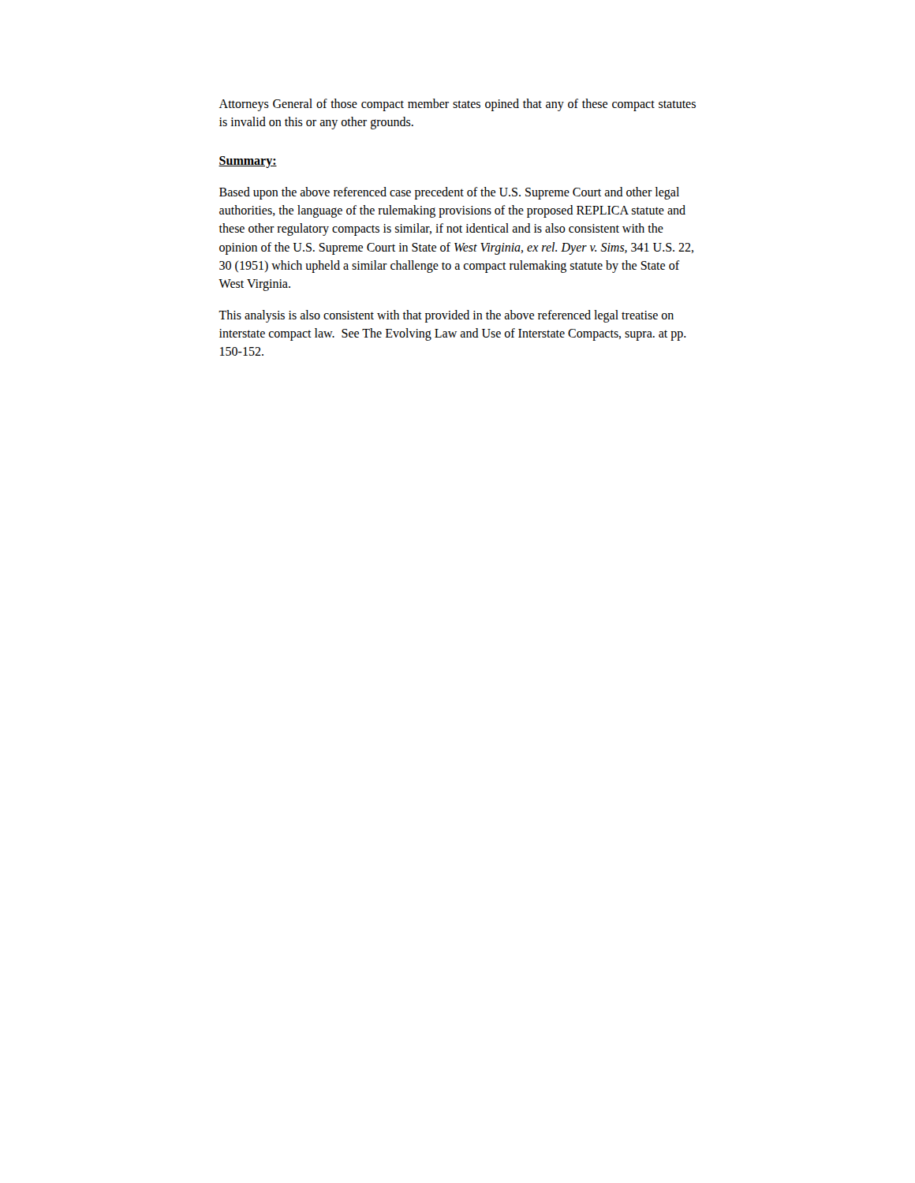Attorneys General of those compact member states opined that any of these compact statutes is invalid on this or any other grounds.
Summary:
Based upon the above referenced case precedent of the U.S. Supreme Court and other legal authorities, the language of the rulemaking provisions of the proposed REPLICA statute and these other regulatory compacts is similar, if not identical and is also consistent with the opinion of the U.S. Supreme Court in State of West Virginia, ex rel. Dyer v. Sims, 341 U.S. 22, 30 (1951) which upheld a similar challenge to a compact rulemaking statute by the State of West Virginia.
This analysis is also consistent with that provided in the above referenced legal treatise on interstate compact law. See The Evolving Law and Use of Interstate Compacts, supra. at pp. 150-152.